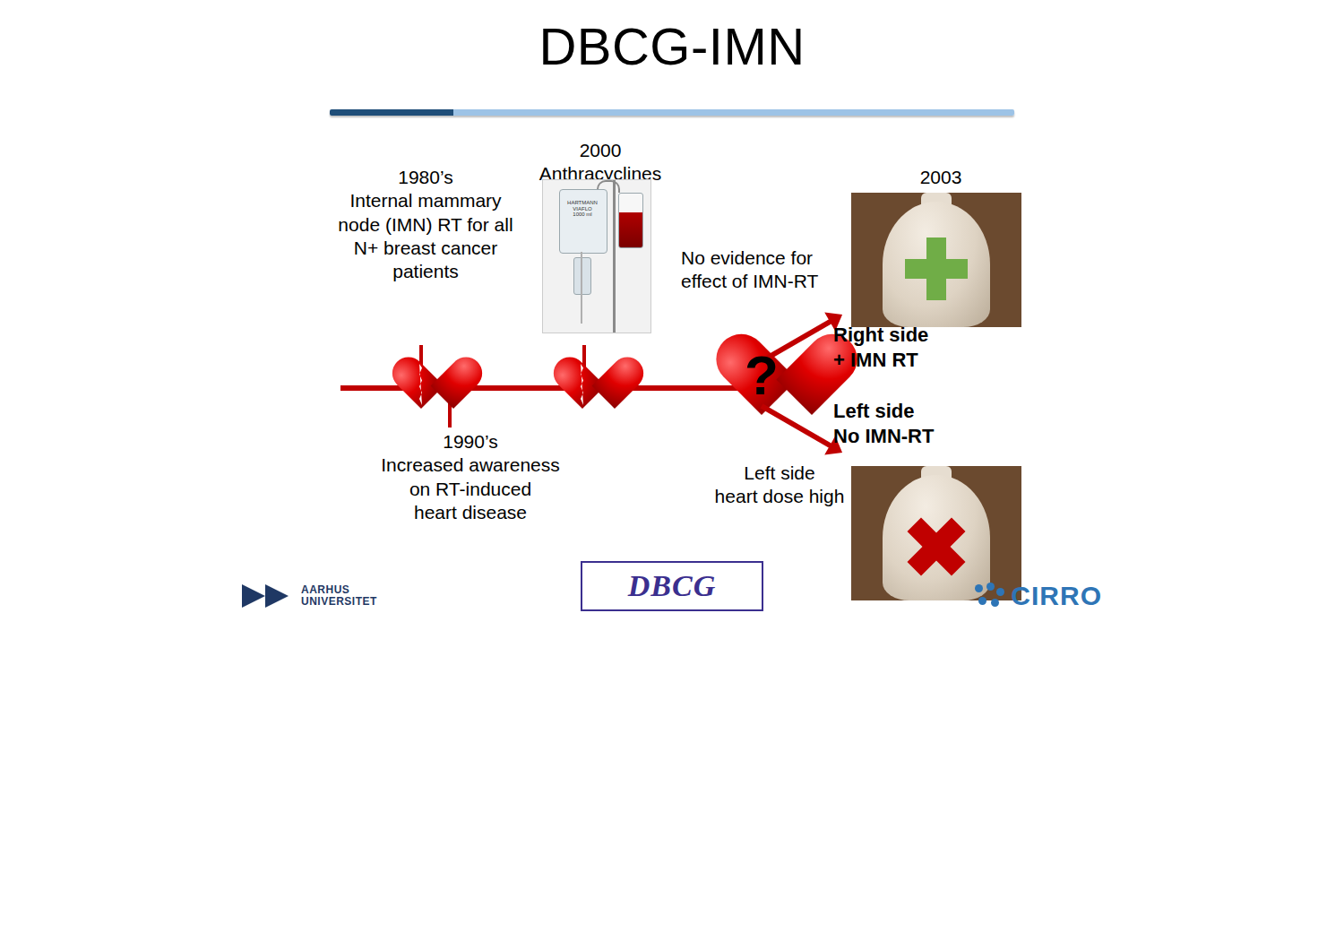DBCG-IMN
1980’s
Internal mammary
node (IMN) RT for all
N+ breast cancer
patients
2000
Anthracyclines
HARTMANN VIAFLO
1000 ml
2003
No evidence for
effect of IMN-RT
?
1990’s
Increased awareness
on RT-induced
heart disease
Left side
heart dose high
Right side
+ IMN RT
Left side
No IMN-RT
DBCG
AARHUS
UNIVERSITET
CIRRO